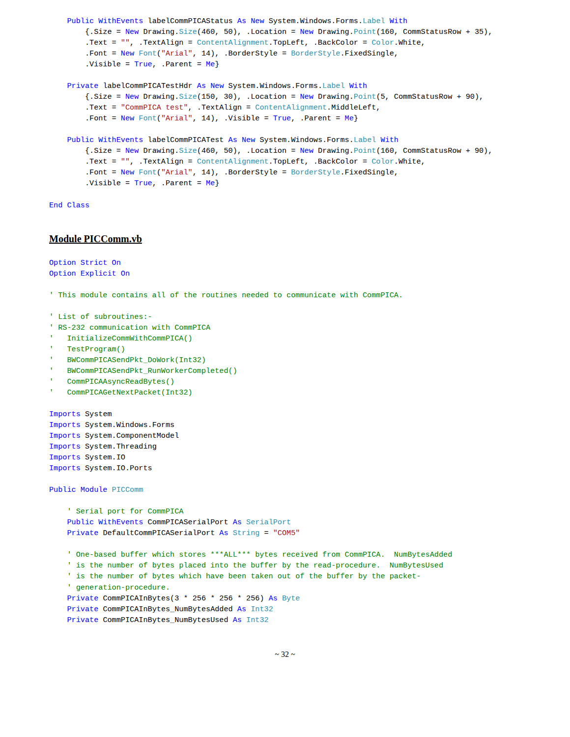Public WithEvents labelCommPICAStatus As New System.Windows.Forms.Label With
        {.Size = New Drawing.Size(460, 50), .Location = New Drawing.Point(160, CommStatusRow + 35),
        .Text = "", .TextAlign = ContentAlignment.TopLeft, .BackColor = Color.White,
        .Font = New Font("Arial", 14), .BorderStyle = BorderStyle.FixedSingle,
        .Visible = True, .Parent = Me}

    Private labelCommPICATestHdr As New System.Windows.Forms.Label With
        {.Size = New Drawing.Size(150, 30), .Location = New Drawing.Point(5, CommStatusRow + 90),
        .Text = "CommPICA test", .TextAlign = ContentAlignment.MiddleLeft,
        .Font = New Font("Arial", 14), .Visible = True, .Parent = Me}

    Public WithEvents labelCommPICATest As New System.Windows.Forms.Label With
        {.Size = New Drawing.Size(460, 50), .Location = New Drawing.Point(160, CommStatusRow + 90),
        .Text = "", .TextAlign = ContentAlignment.TopLeft, .BackColor = Color.White,
        .Font = New Font("Arial", 14), .BorderStyle = BorderStyle.FixedSingle,
        .Visible = True, .Parent = Me}

End Class
Module PICComm.vb
Option Strict On
Option Explicit On

' This module contains all of the routines needed to communicate with CommPICA.

' List of subroutines:-
' RS-232 communication with CommPICA
'   InitializeCommWithCommPICA()
'   TestProgram()
'   BWCommPICASendPkt_DoWork(Int32)
'   BWCommPICASendPkt_RunWorkerCompleted()
'   CommPICAAsyncReadBytes()
'   CommPICAGetNextPacket(Int32)

Imports System
Imports System.Windows.Forms
Imports System.ComponentModel
Imports System.Threading
Imports System.IO
Imports System.IO.Ports

Public Module PICComm

    ' Serial port for CommPICA
    Public WithEvents CommPICASerialPort As SerialPort
    Private DefaultCommPICASerialPort As String = "COM5"

    ' One-based buffer which stores ***ALL*** bytes received from CommPICA.  NumBytesAdded
    ' is the number of bytes placed into the buffer by the read-procedure.  NumBytesUsed
    ' is the number of bytes which have been taken out of the buffer by the packet-
    ' generation-procedure.
    Private CommPICAInBytes(3 * 256 * 256 * 256) As Byte
    Private CommPICAInBytes_NumBytesAdded As Int32
    Private CommPICAInBytes_NumBytesUsed As Int32
~ 32 ~